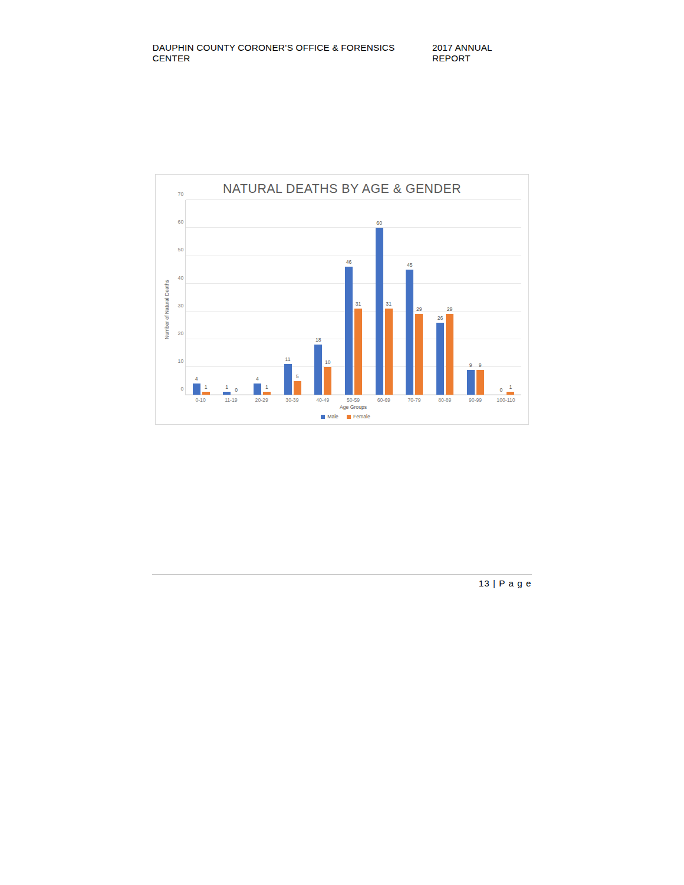Dauphin County Coroner’s Office & Forensics Center
2017 Annual Report
NATURAL DEATHS BY AGE & GENDER
Number of Natural Deaths
0
10
20
30
40
50
60
70
4
1
1
0
4
1
11
5
18
10
46
31
60
31
45
29
26
29
9
9
0
1
0-10 11-19 20-29 30-39 40-49 50-59 60-69 70-79 80-89 90-99 100-110
Age Groups
Male Female
13 | P a g e